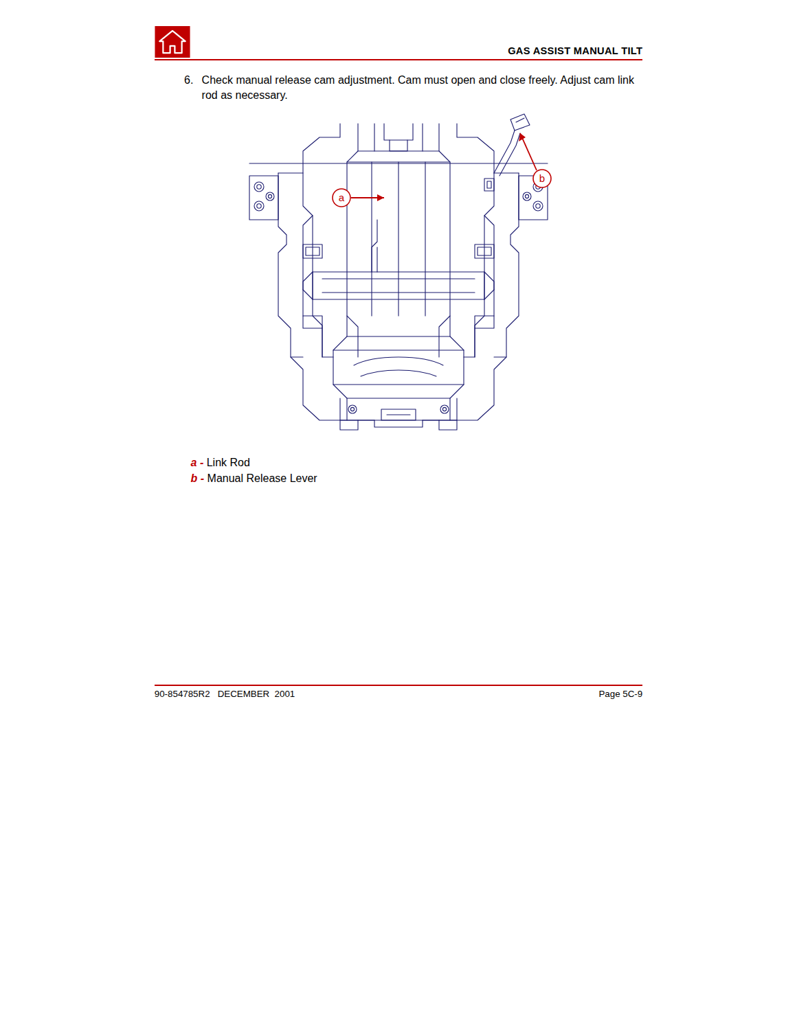GAS ASSIST MANUAL TILT
6. Check manual release cam adjustment. Cam must open and close freely. Adjust cam link rod as necessary.
a b
a - Link Rod
b - Manual Release Lever
90-854785R2 DECEMBER 2001
Page 5C-9